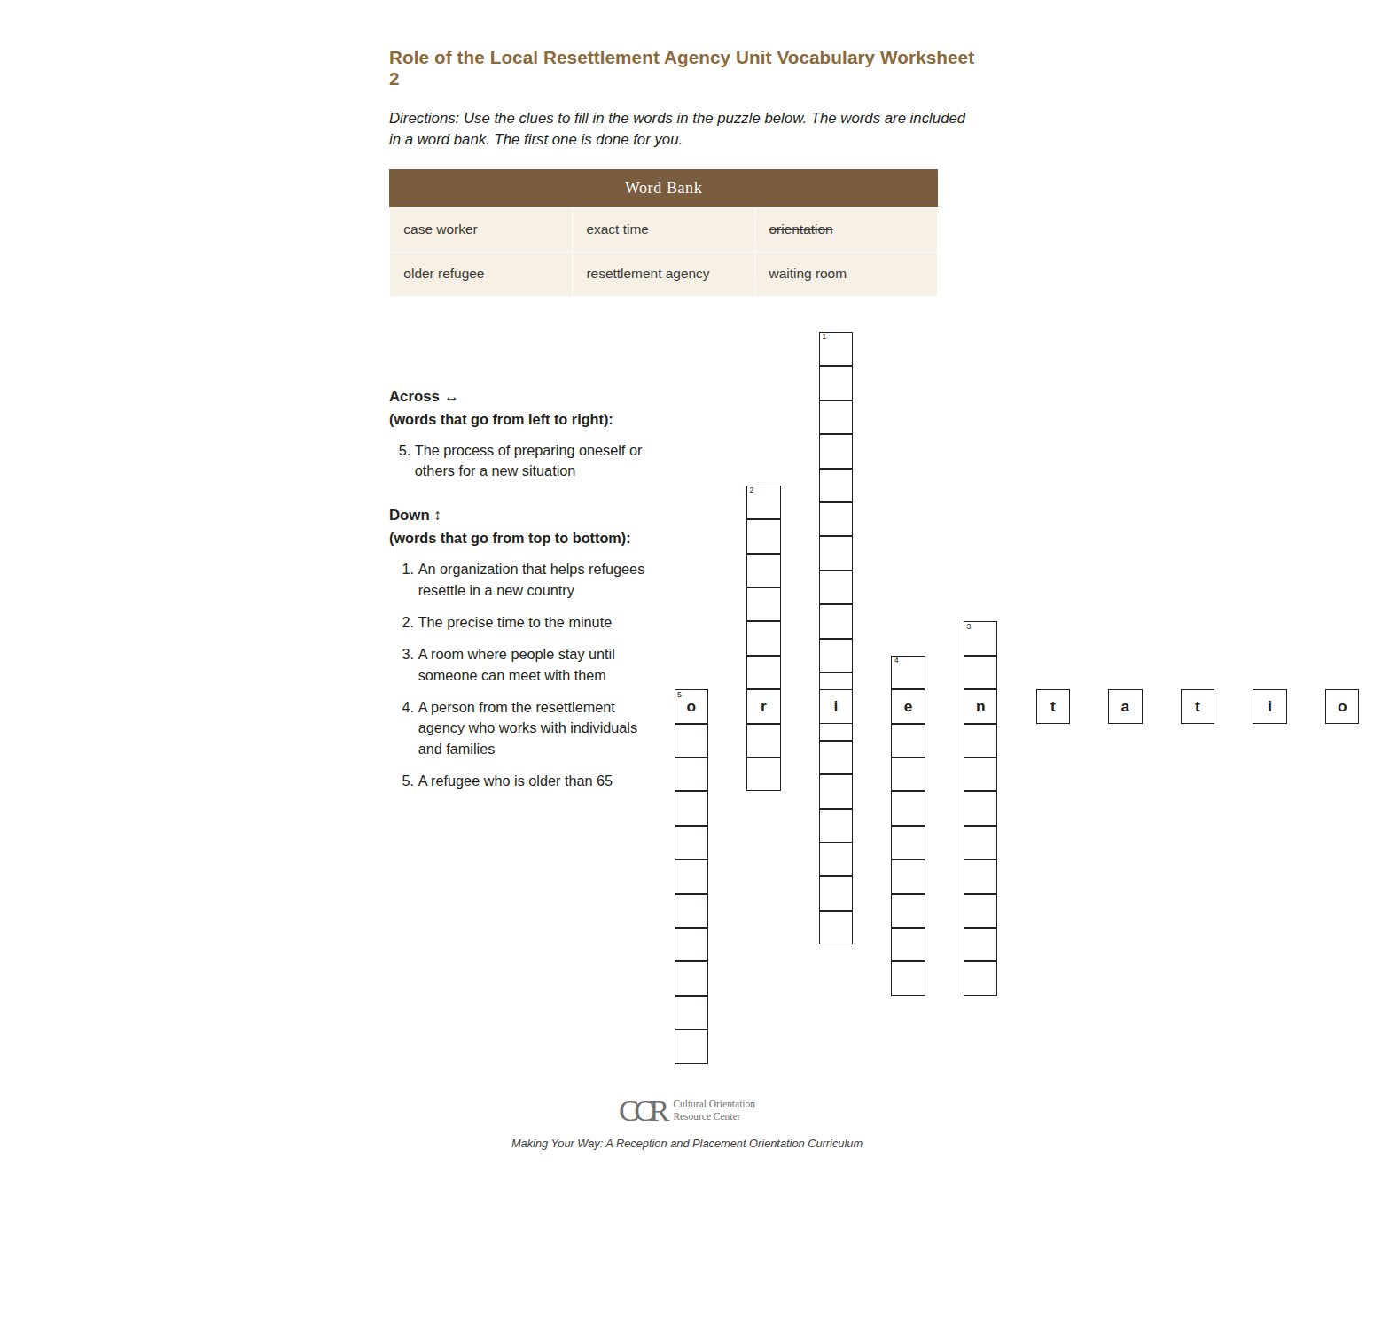Role of the Local Resettlement Agency Unit Vocabulary Worksheet 2
Directions: Use the clues to fill in the words in the puzzle below. The words are included in a word bank. The first one is done for you.
Word Bank
| case worker | exact time | orientation |
| older refugee | resettlement agency | waiting room |
Across ↔
(words that go from left to right):
The process of preparing oneself or others for a new situation
Down ↕
(words that go from top to bottom):
An organization that helps refugees resettle in a new country
The precise time to the minute
A room where people stay until someone can meet with them
A person from the resettlement agency who works with individuals and families
A refugee who is older than 65
1
2
3
4
5 o
r
i
e
n
t
a
t
i
o
n
CCR Cultural Orientation
Resource Center
Making Your Way: A Reception and Placement Orientation Curriculum